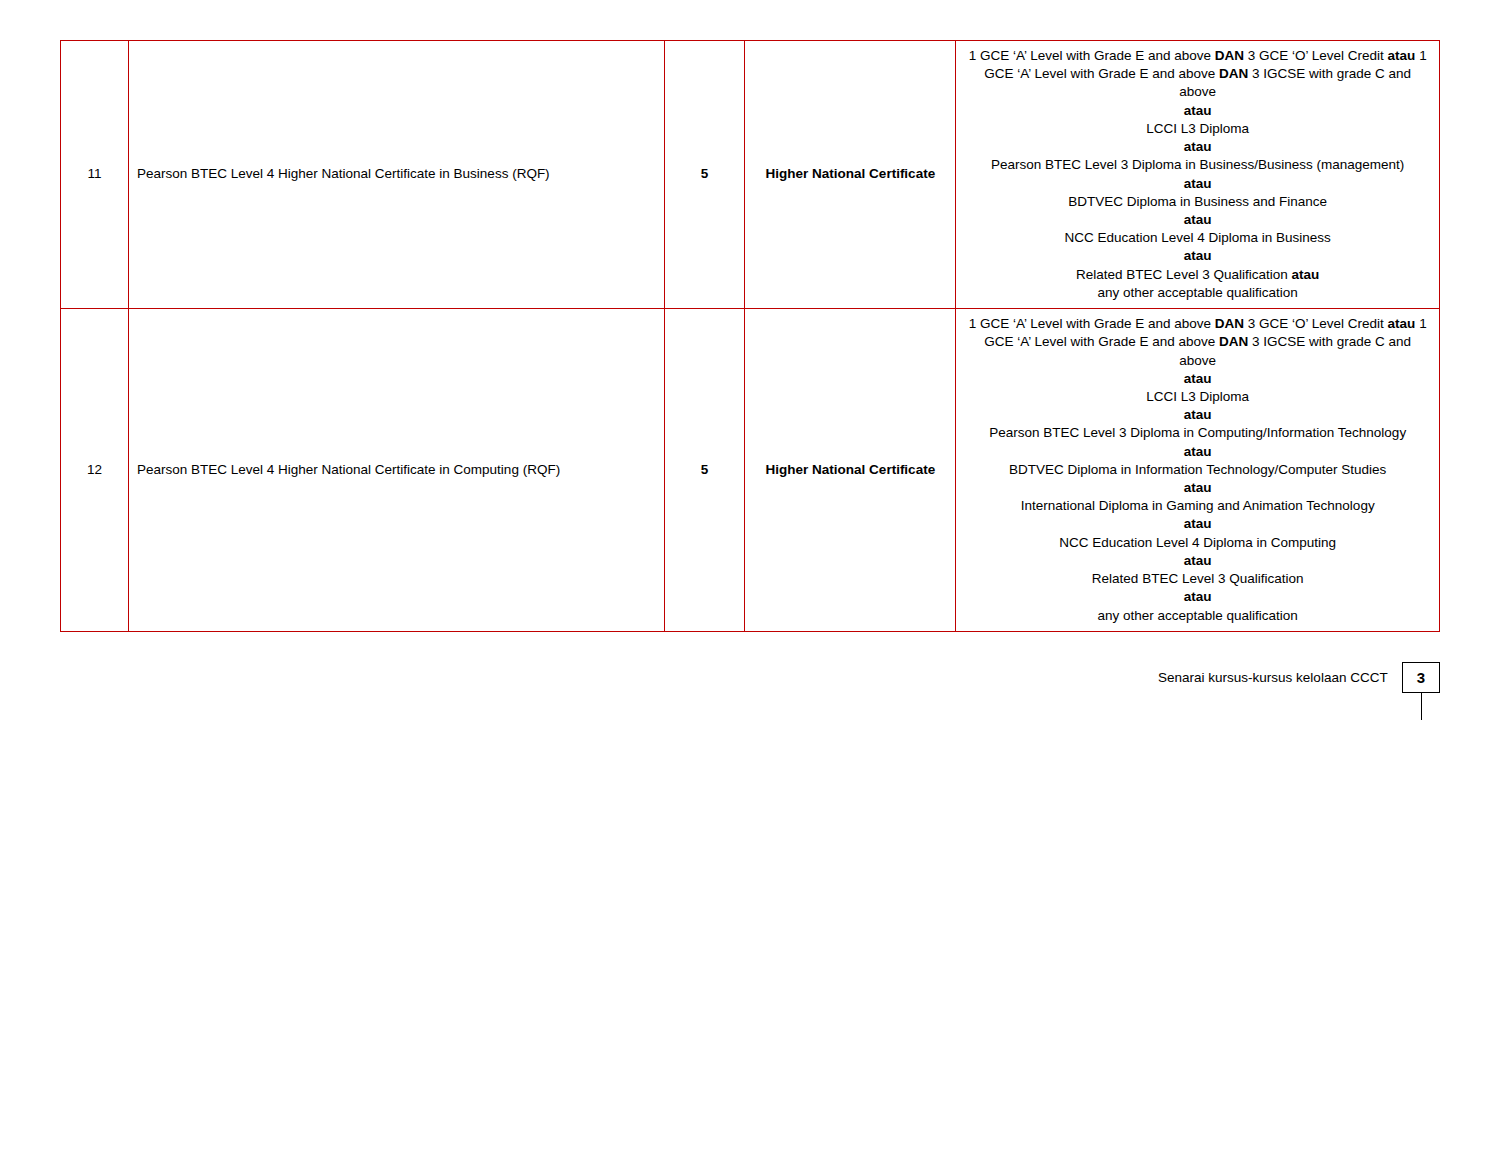| 11 | Pearson BTEC Level 4 Higher National Certificate in Business (RQF) | 5 | Higher National Certificate | 1 GCE ‘A’ Level with Grade E and above DAN 3 GCE ‘O’ Level Credit atau 1 GCE ‘A’ Level with Grade E and above DAN 3 IGCSE with grade C and above atau LCCI L3 Diploma atau Pearson BTEC Level 3 Diploma in Business/Business (management) atau BDTVEC Diploma in Business and Finance atau NCC Education Level 4 Diploma in Business atau Related BTEC Level 3 Qualification atau any other acceptable qualification |
| 12 | Pearson BTEC Level 4 Higher National Certificate in Computing (RQF) | 5 | Higher National Certificate | 1 GCE ‘A’ Level with Grade E and above DAN 3 GCE ‘O’ Level Credit atau 1 GCE ‘A’ Level with Grade E and above DAN 3 IGCSE with grade C and above atau LCCI L3 Diploma atau Pearson BTEC Level 3 Diploma in Computing/Information Technology atau BDTVEC Diploma in Information Technology/Computer Studies atau International Diploma in Gaming and Animation Technology atau NCC Education Level 4 Diploma in Computing atau Related BTEC Level 3 Qualification atau any other acceptable qualification |
Senarai kursus-kursus kelolaan CCCT 3